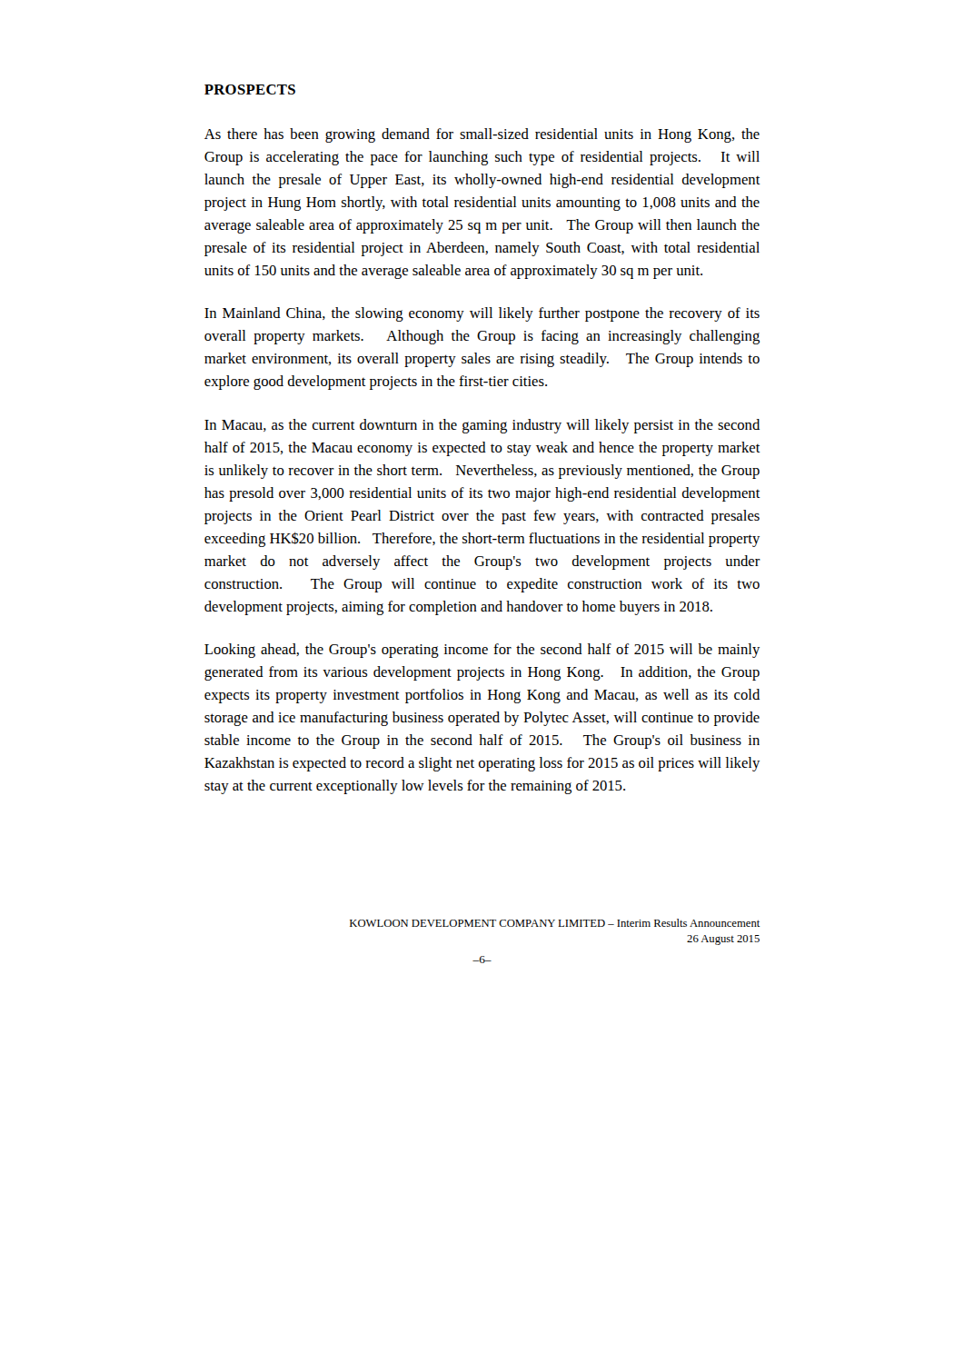PROSPECTS
As there has been growing demand for small-sized residential units in Hong Kong, the Group is accelerating the pace for launching such type of residential projects. It will launch the presale of Upper East, its wholly-owned high-end residential development project in Hung Hom shortly, with total residential units amounting to 1,008 units and the average saleable area of approximately 25 sq m per unit. The Group will then launch the presale of its residential project in Aberdeen, namely South Coast, with total residential units of 150 units and the average saleable area of approximately 30 sq m per unit.
In Mainland China, the slowing economy will likely further postpone the recovery of its overall property markets. Although the Group is facing an increasingly challenging market environment, its overall property sales are rising steadily. The Group intends to explore good development projects in the first-tier cities.
In Macau, as the current downturn in the gaming industry will likely persist in the second half of 2015, the Macau economy is expected to stay weak and hence the property market is unlikely to recover in the short term. Nevertheless, as previously mentioned, the Group has presold over 3,000 residential units of its two major high-end residential development projects in the Orient Pearl District over the past few years, with contracted presales exceeding HK$20 billion. Therefore, the short-term fluctuations in the residential property market do not adversely affect the Group's two development projects under construction. The Group will continue to expedite construction work of its two development projects, aiming for completion and handover to home buyers in 2018.
Looking ahead, the Group's operating income for the second half of 2015 will be mainly generated from its various development projects in Hong Kong. In addition, the Group expects its property investment portfolios in Hong Kong and Macau, as well as its cold storage and ice manufacturing business operated by Polytec Asset, will continue to provide stable income to the Group in the second half of 2015. The Group's oil business in Kazakhstan is expected to record a slight net operating loss for 2015 as oil prices will likely stay at the current exceptionally low levels for the remaining of 2015.
KOWLOON DEVELOPMENT COMPANY LIMITED – Interim Results Announcement
26 August 2015
–6–